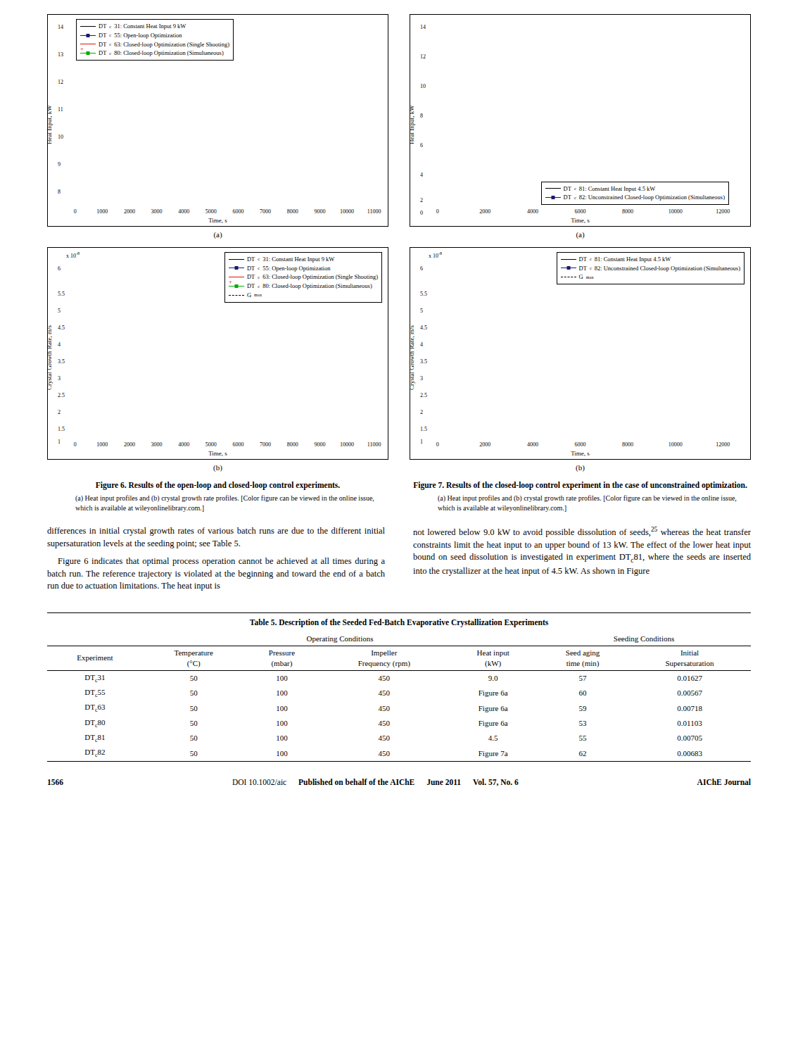Heat Input, kW
14
13
12
11
10
9
8
0
1000
2000
3000
4000
5000
6000
7000
8000
9000
10000
11000
Time, s
DTc31: Constant Heat Input 9 kW
DTc55: Open-loop Optimization
+DTc63: Closed-loop Optimization (Single Shooting)
DTc80: Closed-loop Optimization (Simultaneous)
(a)
x 10-8
Crystal Growth Rate, m/s
6
5.5
5
4.5
4
3.5
3
2.5
2
1.5
1
0
1000
2000
3000
4000
5000
6000
7000
8000
9000
10000
11000
Time, s
DTc31: Constant Heat Input 9 kW
DTc55: Open-loop Optimization
+DTc63: Closed-loop Optimization (Single Shooting)
DTc80: Closed-loop Optimization (Simultaneous)
Gmax
(b)
Figure 6. Results of the open-loop and closed-loop control experiments. (a) Heat input profiles and (b) crystal growth rate profiles. [Color figure can be viewed in the online issue, which is available at wileyonlinelibrary.com.]
Heat Input, kW
14
12
10
8
6
4
2
0
0
2000
4000
6000
8000
10000
12000
Time, s
DTc81: Constant Heat Input 4.5 kW
DTc82: Unconstrained Closed-loop Optimization (Simultaneous)
(a)
x 10-8
Crystal Growth Rate, m/s
6
5.5
5
4.5
4
3.5
3
2.5
2
1.5
1
0
2000
4000
6000
8000
10000
12000
Time, s
DTc81: Constant Heat Input 4.5 kW
DTc82: Unconstrained Closed-loop Optimization (Simultaneous)
Gmax
(b)
Figure 7. Results of the closed-loop control experiment in the case of unconstrained optimization. (a) Heat input profiles and (b) crystal growth rate profiles. [Color figure can be viewed in the online issue, which is available at wileyonlinelibrary.com.]
differences in initial crystal growth rates of various batch runs are due to the different initial supersaturation levels at the seeding point; see Table 5.
Figure 6 indicates that optimal process operation cannot be achieved at all times during a batch run. The reference trajectory is violated at the beginning and toward the end of a batch run due to actuation limitations. The heat input is
not lowered below 9.0 kW to avoid possible dissolution of seeds,25 whereas the heat transfer constraints limit the heat input to an upper bound of 13 kW. The effect of the lower heat input bound on seed dissolution is investigated in experiment DTc81, where the seeds are inserted into the crystallizer at the heat input of 4.5 kW. As shown in Figure
Table 5. Description of the Seeded Fed-Batch Evaporative Crystallization Experiments
| | Operating Conditions | Seeding Conditions |
| --- | --- | --- |
| Experiment | Temperature (°C) | Pressure (mbar) | Impeller Frequency (rpm) | Heat input (kW) | Seed aging time (min) | Initial Supersaturation |
| DT c 31 | 50 | 100 | 450 | 9.0 | 57 | 0.01627 |
| DT c 55 | 50 | 100 | 450 | Figure 6a | 60 | 0.00567 |
| DT c 63 | 50 | 100 | 450 | Figure 6a | 59 | 0.00718 |
| DT c 80 | 50 | 100 | 450 | Figure 6a | 53 | 0.01103 |
| DT c 81 | 50 | 100 | 450 | 4.5 | 55 | 0.00705 |
| DT c 82 | 50 | 100 | 450 | Figure 7a | 62 | 0.00683 |
1566
DOI 10.1002/aic Published on behalf of the AIChE June 2011 Vol. 57, No. 6
AIChE Journal